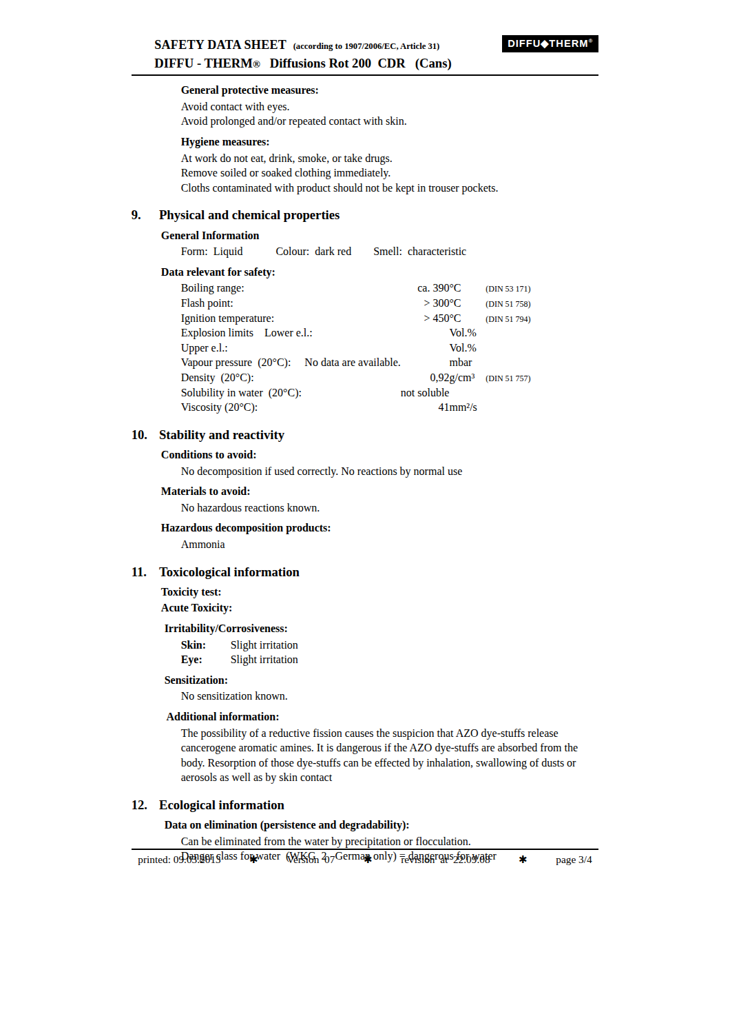DIFFU◆THERM®
SAFETY DATA SHEET (according to 1907/2006/EC, Article 31)
DIFFU - THERM® Diffusions Rot 200 CDR (Cans)
General protective measures:
Avoid contact with eyes.
Avoid prolonged and/or repeated contact with skin.
Hygiene measures:
At work do not eat, drink, smoke, or take drugs.
Remove soiled or soaked clothing immediately.
Cloths contaminated with product should not be kept in trouser pockets.
9. Physical and chemical properties
General Information
Form: Liquid Colour: dark red Smell: characteristic
Data relevant for safety:
| Boiling range: | ca. 390 | °C | (DIN 53 171) |
| Flash point: | > 300 | °C | (DIN 51 758) |
| Ignition temperature: | > 450 | °C | (DIN 51 794) |
| Explosion limits Lower e.l.: | | Vol.% | |
| Upper e.l.: | | Vol.% | |
| Vapour pressure (20°C): No data are available. | | mbar | |
| Density (20°C): | 0,92 | g/cm³ | (DIN 51 757) |
| Solubility in water (20°C): | not soluble | | |
| Viscosity (20°C): | 41 | mm²/s | |
10. Stability and reactivity
Conditions to avoid:
No decomposition if used correctly. No reactions by normal use
Materials to avoid:
No hazardous reactions known.
Hazardous decomposition products:
Ammonia
11. Toxicological information
Toxicity test:
Acute Toxicity:
Irritability/Corrosiveness:
Skin: Slight irritation
Eye: Slight irritation
Sensitization:
No sensitization known.
Additional information:
The possibility of a reductive fission causes the suspicion that AZO dye-stuffs release cancerogene aromatic amines. It is dangerous if the AZO dye-stuffs are absorbed from the body. Resorption of those dye-stuffs can be effected by inhalation, swallowing of dusts or aerosols as well as by skin contact
12. Ecological information
Data on elimination (persistence and degradability):
Can be eliminated from the water by precipitation or flocculation.
Danger class for water (WKG 2 German only) = dangerous for water
printed: 09.03.2013 ✱ Version 07 ✱ revision at 22.09.08 ✱ page 3/4